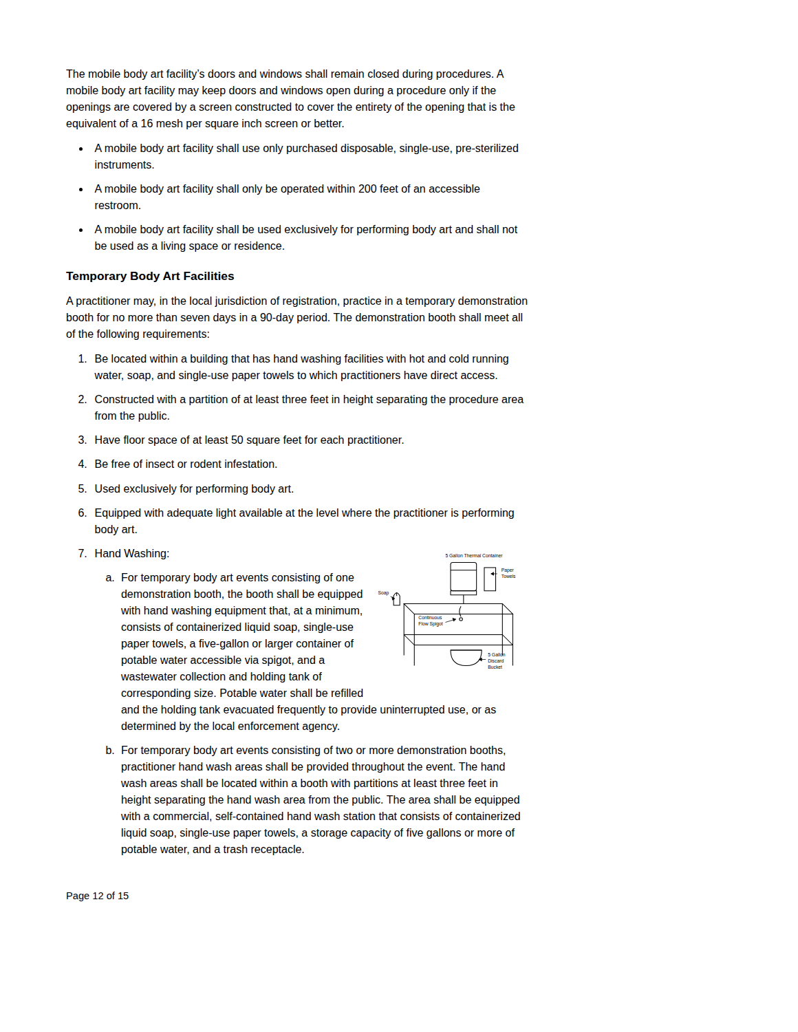The mobile body art facility’s doors and windows shall remain closed during procedures. A mobile body art facility may keep doors and windows open during a procedure only if the openings are covered by a screen constructed to cover the entirety of the opening that is the equivalent of a 16 mesh per square inch screen or better.
A mobile body art facility shall use only purchased disposable, single-use, pre-sterilized instruments.
A mobile body art facility shall only be operated within 200 feet of an accessible restroom.
A mobile body art facility shall be used exclusively for performing body art and shall not be used as a living space or residence.
Temporary Body Art Facilities
A practitioner may, in the local jurisdiction of registration, practice in a temporary demonstration booth for no more than seven days in a 90-day period. The demonstration booth shall meet all of the following requirements:
Be located within a building that has hand washing facilities with hot and cold running water, soap, and single-use paper towels to which practitioners have direct access.
Constructed with a partition of at least three feet in height separating the procedure area from the public.
Have floor space of at least 50 square feet for each practitioner.
Be free of insect or rodent infestation.
Used exclusively for performing body art.
Equipped with adequate light available at the level where the practitioner is performing body art.
Hand Washing:
For temporary body art events consisting of one demonstration booth, the booth shall be equipped with hand washing equipment that, at a minimum, consists of containerized liquid soap, single-use paper towels, a five-gallon or larger container of potable water accessible via spigot, and a wastewater collection and holding tank of corresponding size. Potable water shall be refilled and the holding tank evacuated frequently to provide uninterrupted use, or as determined by the local enforcement agency.
For temporary body art events consisting of two or more demonstration booths, practitioner hand wash areas shall be provided throughout the event. The hand wash areas shall be located within a booth with partitions at least three feet in height separating the hand wash area from the public. The area shall be equipped with a commercial, self-contained hand wash station that consists of containerized liquid soap, single-use paper towels, a storage capacity of five gallons or more of potable water, and a trash receptacle.
Page 12 of 15